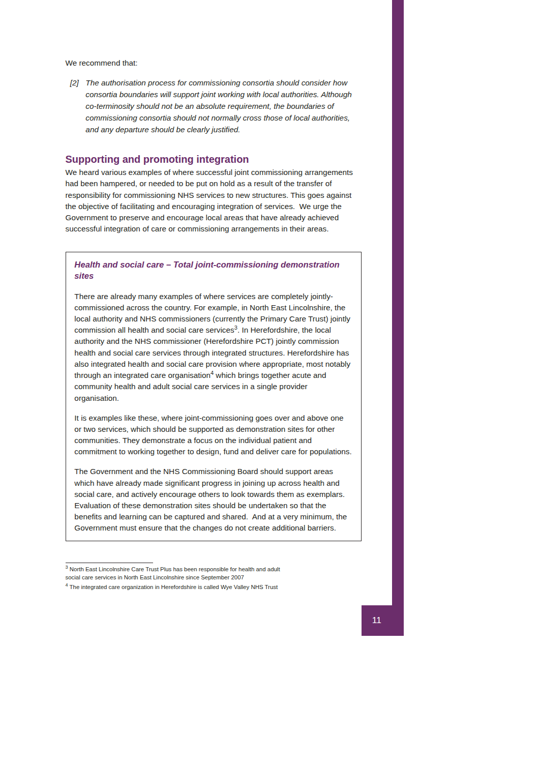We recommend that:
[2] The authorisation process for commissioning consortia should consider how consortia boundaries will support joint working with local authorities. Although co-terminosity should not be an absolute requirement, the boundaries of commissioning consortia should not normally cross those of local authorities, and any departure should be clearly justified.
Supporting and promoting integration
We heard various examples of where successful joint commissioning arrangements had been hampered, or needed to be put on hold as a result of the transfer of responsibility for commissioning NHS services to new structures. This goes against the objective of facilitating and encouraging integration of services. We urge the Government to preserve and encourage local areas that have already achieved successful integration of care or commissioning arrangements in their areas.
Health and social care – Total joint-commissioning demonstration sites
There are already many examples of where services are completely jointly-commissioned across the country. For example, in North East Lincolnshire, the local authority and NHS commissioners (currently the Primary Care Trust) jointly commission all health and social care services3. In Herefordshire, the local authority and the NHS commissioner (Herefordshire PCT) jointly commission health and social care services through integrated structures. Herefordshire has also integrated health and social care provision where appropriate, most notably through an integrated care organisation4 which brings together acute and community health and adult social care services in a single provider organisation.
It is examples like these, where joint-commissioning goes over and above one or two services, which should be supported as demonstration sites for other communities. They demonstrate a focus on the individual patient and commitment to working together to design, fund and deliver care for populations.
The Government and the NHS Commissioning Board should support areas which have already made significant progress in joining up across health and social care, and actively encourage others to look towards them as exemplars. Evaluation of these demonstration sites should be undertaken so that the benefits and learning can be captured and shared. And at a very minimum, the Government must ensure that the changes do not create additional barriers.
3 North East Lincolnshire Care Trust Plus has been responsible for health and adult social care services in North East Lincolnshire since September 2007
4 The integrated care organization in Herefordshire is called Wye Valley NHS Trust
11